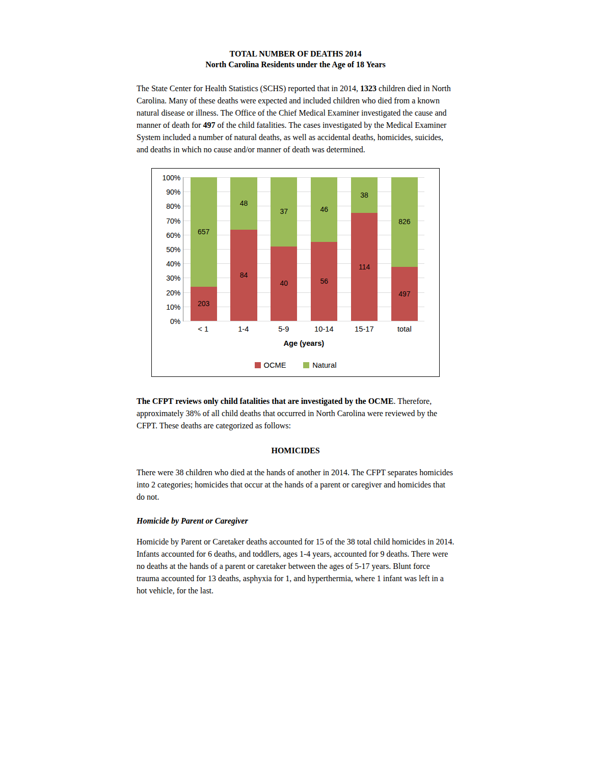TOTAL NUMBER OF DEATHS 2014 North Carolina Residents under the Age of 18 Years
The State Center for Health Statistics (SCHS) reported that in 2014, 1323 children died in North Carolina. Many of these deaths were expected and included children who died from a known natural disease or illness. The Office of the Chief Medical Examiner investigated the cause and manner of death for 497 of the child fatalities. The cases investigated by the Medical Examiner System included a number of natural deaths, as well as accidental deaths, homicides, suicides, and deaths in which no cause and/or manner of death was determined.
100%
90%
80%
70%
60%
50%
40%
30%
20%
10%
0%
657
203
48
84
37
40
46
56
38
114
826
497
< 1
1-4
5-9
10-14
15-17
total
Age (years)
OCME
Natural
The CFPT reviews only child fatalities that are investigated by the OCME. Therefore, approximately 38% of all child deaths that occurred in North Carolina were reviewed by the CFPT. These deaths are categorized as follows:
HOMICIDES
There were 38 children who died at the hands of another in 2014. The CFPT separates homicides into 2 categories; homicides that occur at the hands of a parent or caregiver and homicides that do not.
Homicide by Parent or Caregiver
Homicide by Parent or Caretaker deaths accounted for 15 of the 38 total child homicides in 2014. Infants accounted for 6 deaths, and toddlers, ages 1-4 years, accounted for 9 deaths. There were no deaths at the hands of a parent or caretaker between the ages of 5-17 years. Blunt force trauma accounted for 13 deaths, asphyxia for 1, and hyperthermia, where 1 infant was left in a hot vehicle, for the last.